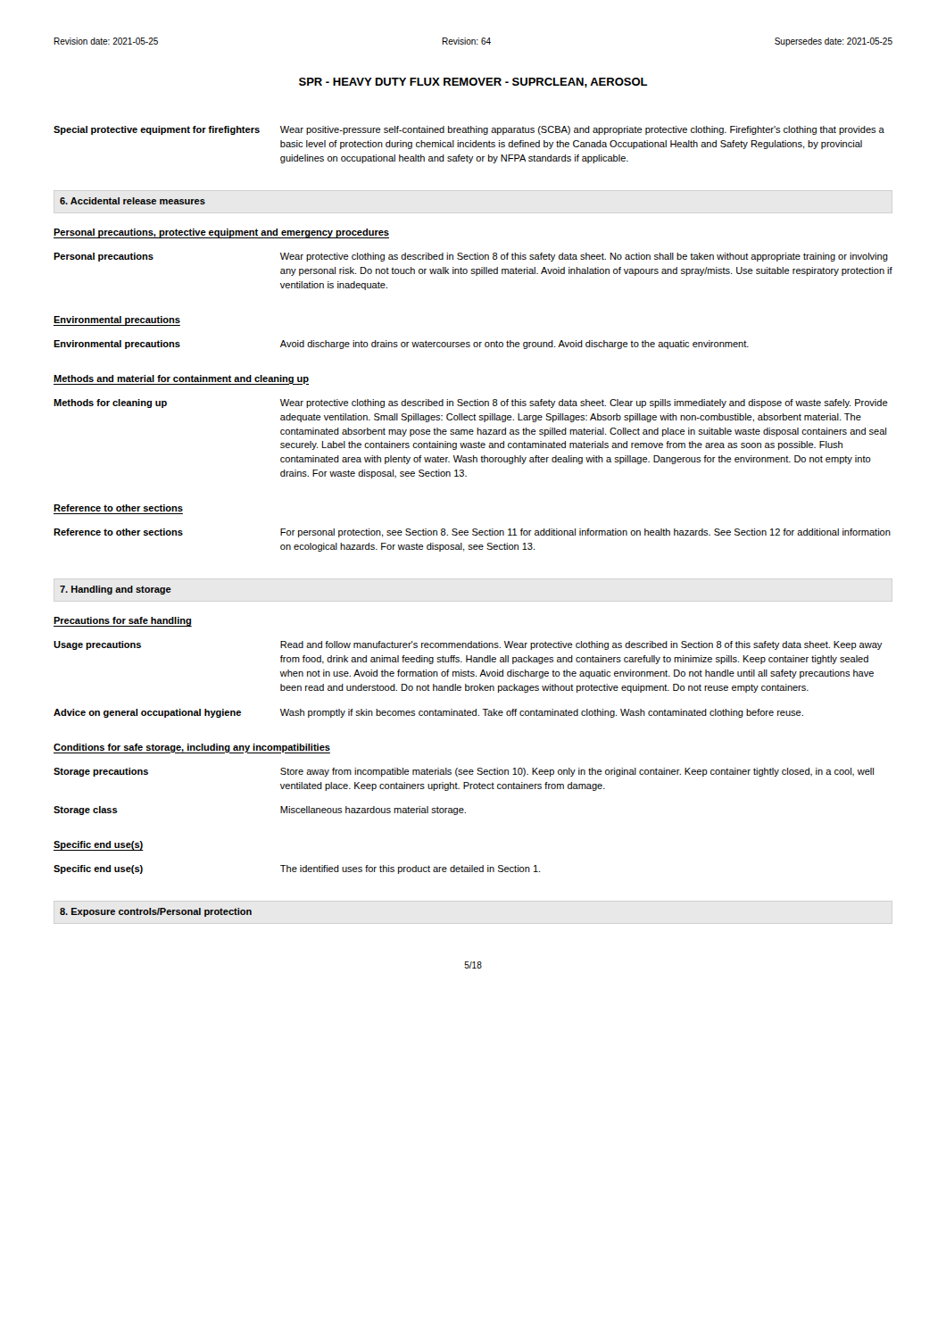Revision date: 2021-05-25 Revision: 64 Supersedes date: 2021-05-25
SPR - HEAVY DUTY FLUX REMOVER - SUPRCLEAN, AEROSOL
| Special protective equipment for firefighters | Wear positive-pressure self-contained breathing apparatus (SCBA) and appropriate protective clothing. Firefighter's clothing that provides a basic level of protection during chemical incidents is defined by the Canada Occupational Health and Safety Regulations, by provincial guidelines on occupational health and safety or by NFPA standards if applicable. |
6. Accidental release measures
Personal precautions, protective equipment and emergency procedures
| Personal precautions | Wear protective clothing as described in Section 8 of this safety data sheet. No action shall be taken without appropriate training or involving any personal risk. Do not touch or walk into spilled material. Avoid inhalation of vapours and spray/mists. Use suitable respiratory protection if ventilation is inadequate. |
Environmental precautions
| Environmental precautions | Avoid discharge into drains or watercourses or onto the ground. Avoid discharge to the aquatic environment. |
Methods and material for containment and cleaning up
| Methods for cleaning up | Wear protective clothing as described in Section 8 of this safety data sheet. Clear up spills immediately and dispose of waste safely. Provide adequate ventilation. Small Spillages: Collect spillage. Large Spillages: Absorb spillage with non-combustible, absorbent material. The contaminated absorbent may pose the same hazard as the spilled material. Collect and place in suitable waste disposal containers and seal securely. Label the containers containing waste and contaminated materials and remove from the area as soon as possible. Flush contaminated area with plenty of water. Wash thoroughly after dealing with a spillage. Dangerous for the environment. Do not empty into drains. For waste disposal, see Section 13. |
Reference to other sections
| Reference to other sections | For personal protection, see Section 8. See Section 11 for additional information on health hazards. See Section 12 for additional information on ecological hazards. For waste disposal, see Section 13. |
7. Handling and storage
Precautions for safe handling
| Usage precautions | Read and follow manufacturer's recommendations. Wear protective clothing as described in Section 8 of this safety data sheet. Keep away from food, drink and animal feeding stuffs. Handle all packages and containers carefully to minimize spills. Keep container tightly sealed when not in use. Avoid the formation of mists. Avoid discharge to the aquatic environment. Do not handle until all safety precautions have been read and understood. Do not handle broken packages without protective equipment. Do not reuse empty containers. |
| Advice on general occupational hygiene | Wash promptly if skin becomes contaminated. Take off contaminated clothing. Wash contaminated clothing before reuse. |
Conditions for safe storage, including any incompatibilities
| Storage precautions | Store away from incompatible materials (see Section 10). Keep only in the original container. Keep container tightly closed, in a cool, well ventilated place. Keep containers upright. Protect containers from damage. |
| Storage class | Miscellaneous hazardous material storage. |
Specific end use(s)
| Specific end use(s) | The identified uses for this product are detailed in Section 1. |
8. Exposure controls/Personal protection
5/18